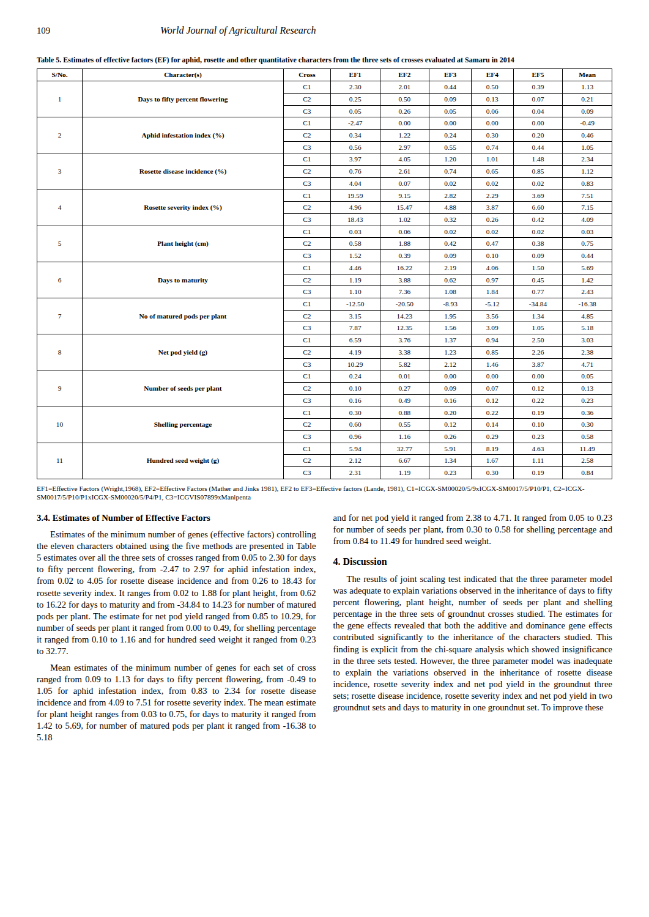109 World Journal of Agricultural Research
Table 5. Estimates of effective factors (EF) for aphid, rosette and other quantitative characters from the three sets of crosses evaluated at Samaru in 2014
| S/No. | Character(s) | Cross | EF1 | EF2 | EF3 | EF4 | EF5 | Mean |
| --- | --- | --- | --- | --- | --- | --- | --- | --- |
| 1 | Days to fifty percent flowering | C1 | 2.30 | 2.01 | 0.44 | 0.50 | 0.39 | 1.13 |
| C2 | 0.25 | 0.50 | 0.09 | 0.13 | 0.07 | 0.21 |
| C3 | 0.05 | 0.26 | 0.05 | 0.06 | 0.04 | 0.09 |
| 2 | Aphid infestation index (%) | C1 | -2.47 | 0.00 | 0.00 | 0.00 | 0.00 | -0.49 |
| C2 | 0.34 | 1.22 | 0.24 | 0.30 | 0.20 | 0.46 |
| C3 | 0.56 | 2.97 | 0.55 | 0.74 | 0.44 | 1.05 |
| 3 | Rosette disease incidence (%) | C1 | 3.97 | 4.05 | 1.20 | 1.01 | 1.48 | 2.34 |
| C2 | 0.76 | 2.61 | 0.74 | 0.65 | 0.85 | 1.12 |
| C3 | 4.04 | 0.07 | 0.02 | 0.02 | 0.02 | 0.83 |
| 4 | Rosette severity index (%) | C1 | 19.59 | 9.15 | 2.82 | 2.29 | 3.69 | 7.51 |
| C2 | 4.96 | 15.47 | 4.88 | 3.87 | 6.60 | 7.15 |
| C3 | 18.43 | 1.02 | 0.32 | 0.26 | 0.42 | 4.09 |
| 5 | Plant height (cm) | C1 | 0.03 | 0.06 | 0.02 | 0.02 | 0.02 | 0.03 |
| C2 | 0.58 | 1.88 | 0.42 | 0.47 | 0.38 | 0.75 |
| C3 | 1.52 | 0.39 | 0.09 | 0.10 | 0.09 | 0.44 |
| 6 | Days to maturity | C1 | 4.46 | 16.22 | 2.19 | 4.06 | 1.50 | 5.69 |
| C2 | 1.19 | 3.88 | 0.62 | 0.97 | 0.45 | 1.42 |
| C3 | 1.10 | 7.36 | 1.08 | 1.84 | 0.77 | 2.43 |
| 7 | No of matured pods per plant | C1 | -12.50 | -20.50 | -8.93 | -5.12 | -34.84 | -16.38 |
| C2 | 3.15 | 14.23 | 1.95 | 3.56 | 1.34 | 4.85 |
| C3 | 7.87 | 12.35 | 1.56 | 3.09 | 1.05 | 5.18 |
| 8 | Net pod yield (g) | C1 | 6.59 | 3.76 | 1.37 | 0.94 | 2.50 | 3.03 |
| C2 | 4.19 | 3.38 | 1.23 | 0.85 | 2.26 | 2.38 |
| C3 | 10.29 | 5.82 | 2.12 | 1.46 | 3.87 | 4.71 |
| 9 | Number of seeds per plant | C1 | 0.24 | 0.01 | 0.00 | 0.00 | 0.00 | 0.05 |
| C2 | 0.10 | 0.27 | 0.09 | 0.07 | 0.12 | 0.13 |
| C3 | 0.16 | 0.49 | 0.16 | 0.12 | 0.22 | 0.23 |
| 10 | Shelling percentage | C1 | 0.30 | 0.88 | 0.20 | 0.22 | 0.19 | 0.36 |
| C2 | 0.60 | 0.55 | 0.12 | 0.14 | 0.10 | 0.30 |
| C3 | 0.96 | 1.16 | 0.26 | 0.29 | 0.23 | 0.58 |
| 11 | Hundred seed weight (g) | C1 | 5.94 | 32.77 | 5.91 | 8.19 | 4.63 | 11.49 |
| C2 | 2.12 | 6.67 | 1.34 | 1.67 | 1.11 | 2.58 |
| C3 | 2.31 | 1.19 | 0.23 | 0.30 | 0.19 | 0.84 |
EF1=Effective Factors (Wright,1968), EF2=Effective Factors (Mather and Jinks 1981), EF2 to EF3=Effective factors (Lande, 1981), C1=ICGX-SM00020/5/9xICGX-SM0017/5/P10/P1, C2=ICGX-SM0017/5/P10/P1xICGX-SM00020/5/P4/P1, C3=ICGVIS07899xManipenta
3.4. Estimates of Number of Effective Factors
Estimates of the minimum number of genes (effective factors) controlling the eleven characters obtained using the five methods are presented in Table 5 estimates over all the three sets of crosses ranged from 0.05 to 2.30 for days to fifty percent flowering, from -2.47 to 2.97 for aphid infestation index, from 0.02 to 4.05 for rosette disease incidence and from 0.26 to 18.43 for rosette severity index. It ranges from 0.02 to 1.88 for plant height, from 0.62 to 16.22 for days to maturity and from -34.84 to 14.23 for number of matured pods per plant. The estimate for net pod yield ranged from 0.85 to 10.29, for number of seeds per plant it ranged from 0.00 to 0.49, for shelling percentage it ranged from 0.10 to 1.16 and for hundred seed weight it ranged from 0.23 to 32.77.
Mean estimates of the minimum number of genes for each set of cross ranged from 0.09 to 1.13 for days to fifty percent flowering, from -0.49 to 1.05 for aphid infestation index, from 0.83 to 2.34 for rosette disease incidence and from 4.09 to 7.51 for rosette severity index. The mean estimate for plant height ranges from 0.03 to 0.75, for days to maturity it ranged from 1.42 to 5.69, for number of matured pods per plant it ranged from -16.38 to 5.18
and for net pod yield it ranged from 2.38 to 4.71. It ranged from 0.05 to 0.23 for number of seeds per plant, from 0.30 to 0.58 for shelling percentage and from 0.84 to 11.49 for hundred seed weight.
4. Discussion
The results of joint scaling test indicated that the three parameter model was adequate to explain variations observed in the inheritance of days to fifty percent flowering, plant height, number of seeds per plant and shelling percentage in the three sets of groundnut crosses studied. The estimates for the gene effects revealed that both the additive and dominance gene effects contributed significantly to the inheritance of the characters studied. This finding is explicit from the chi-square analysis which showed insignificance in the three sets tested. However, the three parameter model was inadequate to explain the variations observed in the inheritance of rosette disease incidence, rosette severity index and net pod yield in the groundnut three sets; rosette disease incidence, rosette severity index and net pod yield in two groundnut sets and days to maturity in one groundnut set. To improve these